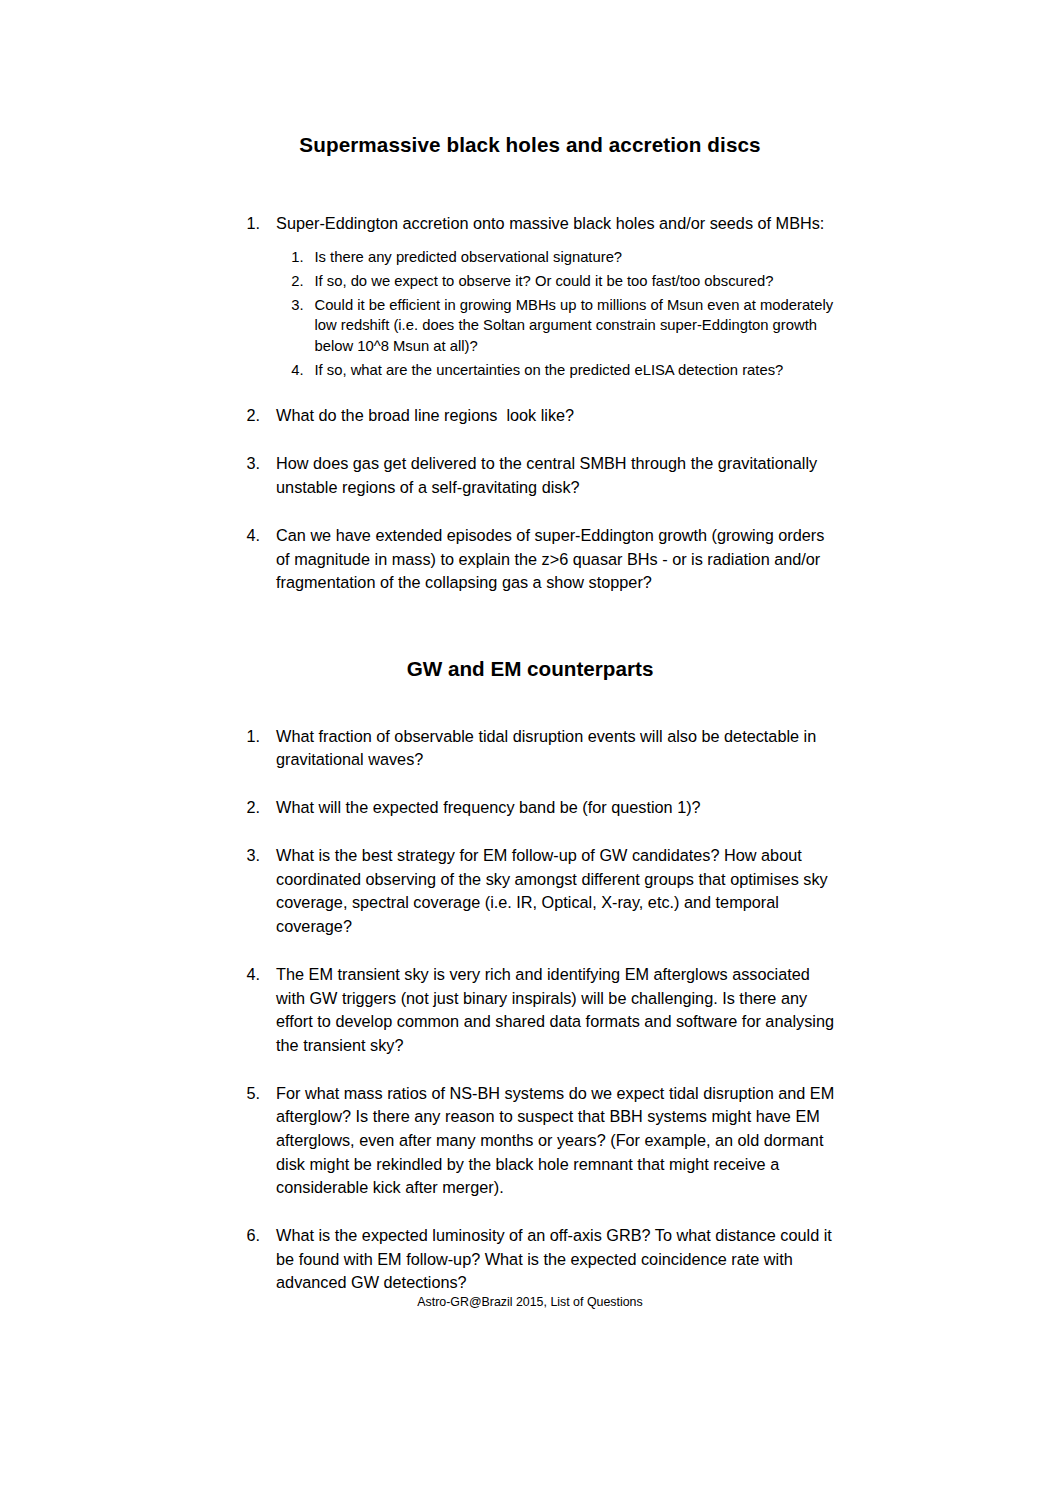Supermassive black holes and accretion discs
Super-Eddington accretion onto massive black holes and/or seeds of MBHs:
Is there any predicted observational signature?
If so, do we expect to observe it? Or could it be too fast/too obscured?
Could it be efficient in growing MBHs up to millions of Msun even at moderately low redshift (i.e. does the Soltan argument constrain super-Eddington growth below 10^8 Msun at all)?
If so, what are the uncertainties on the predicted eLISA detection rates?
What do the broad line regions look like?
How does gas get delivered to the central SMBH through the gravitationally unstable regions of a self-gravitating disk?
Can we have extended episodes of super-Eddington growth (growing orders of magnitude in mass) to explain the z>6 quasar BHs - or is radiation and/or fragmentation of the collapsing gas a show stopper?
GW and EM counterparts
What fraction of observable tidal disruption events will also be detectable in gravitational waves?
What will the expected frequency band be (for question 1)?
What is the best strategy for EM follow-up of GW candidates? How about coordinated observing of the sky amongst different groups that optimises sky coverage, spectral coverage (i.e. IR, Optical, X-ray, etc.) and temporal coverage?
The EM transient sky is very rich and identifying EM afterglows associated with GW triggers (not just binary inspirals) will be challenging. Is there any effort to develop common and shared data formats and software for analysing the transient sky?
For what mass ratios of NS-BH systems do we expect tidal disruption and EM afterglow? Is there any reason to suspect that BBH systems might have EM afterglows, even after many months or years? (For example, an old dormant disk might be rekindled by the black hole remnant that might receive a considerable kick after merger).
What is the expected luminosity of an off-axis GRB? To what distance could it be found with EM follow-up? What is the expected coincidence rate with advanced GW detections?
Astro-GR@Brazil 2015, List of Questions